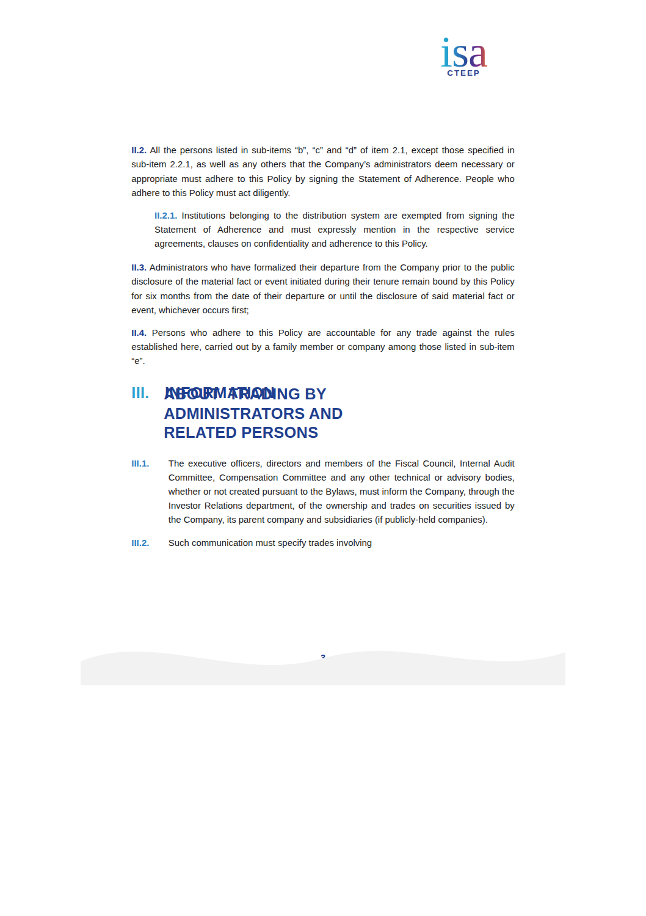isa
CTEEP
II.2. All the persons listed in sub-items “b”, “c” and “d” of item 2.1, except those specified in sub-item 2.2.1, as well as any others that the Company’s administrators deem necessary or appropriate must adhere to this Policy by signing the Statement of Adherence. People who adhere to this Policy must act diligently.
II.2.1. Institutions belonging to the distribution system are exempted from signing the Statement of Adherence and must expressly mention in the respective service agreements, clauses on confidentiality and adherence to this Policy.
II.3. Administrators who have formalized their departure from the Company prior to the public disclosure of the material fact or event initiated during their tenure remain bound by this Policy for six months from the date of their departure or until the disclosure of said material fact or event, whichever occurs first;
II.4. Persons who adhere to this Policy are accountable for any trade against the rules established here, carried out by a family member or company among those listed in sub-item “e”.
III. INFORMATION ABOUT TRADING BY
ADMINISTRATORS AND
RELATED PERSONS
III.1. The executive officers, directors and members of the Fiscal Council, Internal Audit Committee, Compensation Committee and any other technical or advisory bodies, whether or not created pursuant to the Bylaws, must inform the Company, through the Investor Relations department, of the ownership and trades on securities issued by the Company, its parent company and subsidiaries (if publicly-held companies).
III.2. Such communication must specify trades involving
3